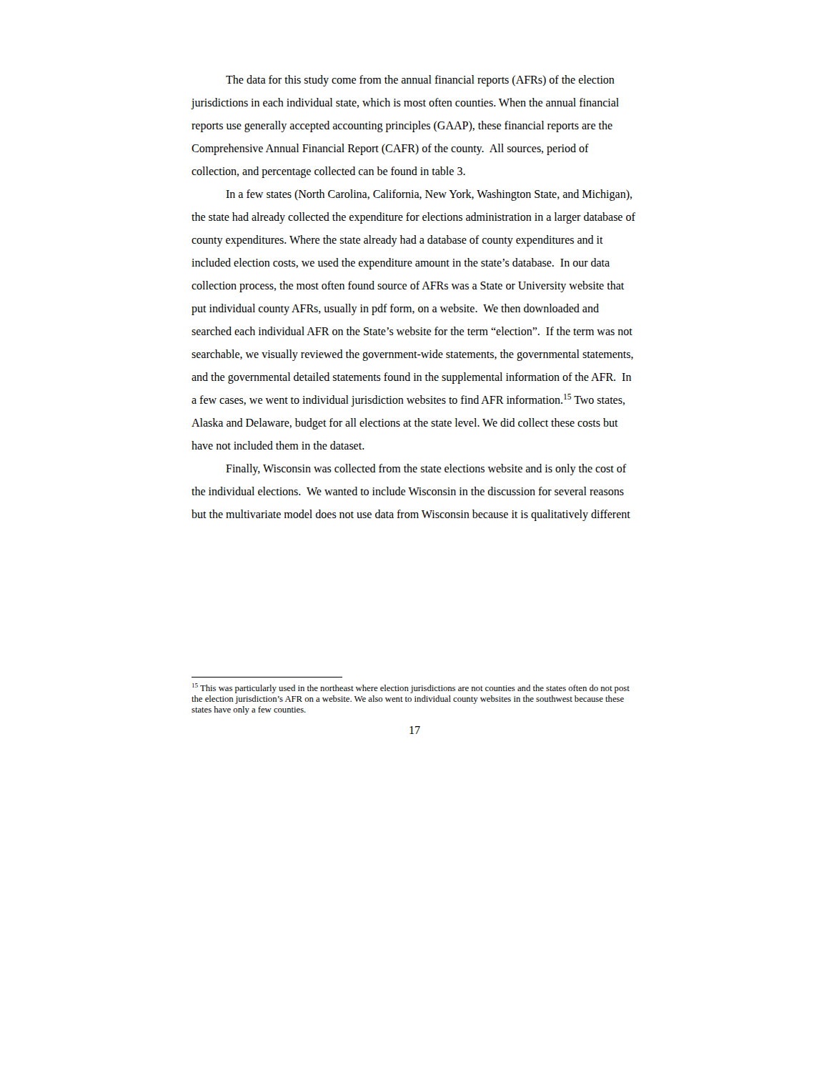The data for this study come from the annual financial reports (AFRs) of the election jurisdictions in each individual state, which is most often counties. When the annual financial reports use generally accepted accounting principles (GAAP), these financial reports are the Comprehensive Annual Financial Report (CAFR) of the county. All sources, period of collection, and percentage collected can be found in table 3.
In a few states (North Carolina, California, New York, Washington State, and Michigan), the state had already collected the expenditure for elections administration in a larger database of county expenditures. Where the state already had a database of county expenditures and it included election costs, we used the expenditure amount in the state’s database. In our data collection process, the most often found source of AFRs was a State or University website that put individual county AFRs, usually in pdf form, on a website. We then downloaded and searched each individual AFR on the State’s website for the term “election”. If the term was not searchable, we visually reviewed the government-wide statements, the governmental statements, and the governmental detailed statements found in the supplemental information of the AFR. In a few cases, we went to individual jurisdiction websites to find AFR information.15 Two states, Alaska and Delaware, budget for all elections at the state level. We did collect these costs but have not included them in the dataset.
Finally, Wisconsin was collected from the state elections website and is only the cost of the individual elections. We wanted to include Wisconsin in the discussion for several reasons but the multivariate model does not use data from Wisconsin because it is qualitatively different
15 This was particularly used in the northeast where election jurisdictions are not counties and the states often do not post the election jurisdiction’s AFR on a website. We also went to individual county websites in the southwest because these states have only a few counties.
17